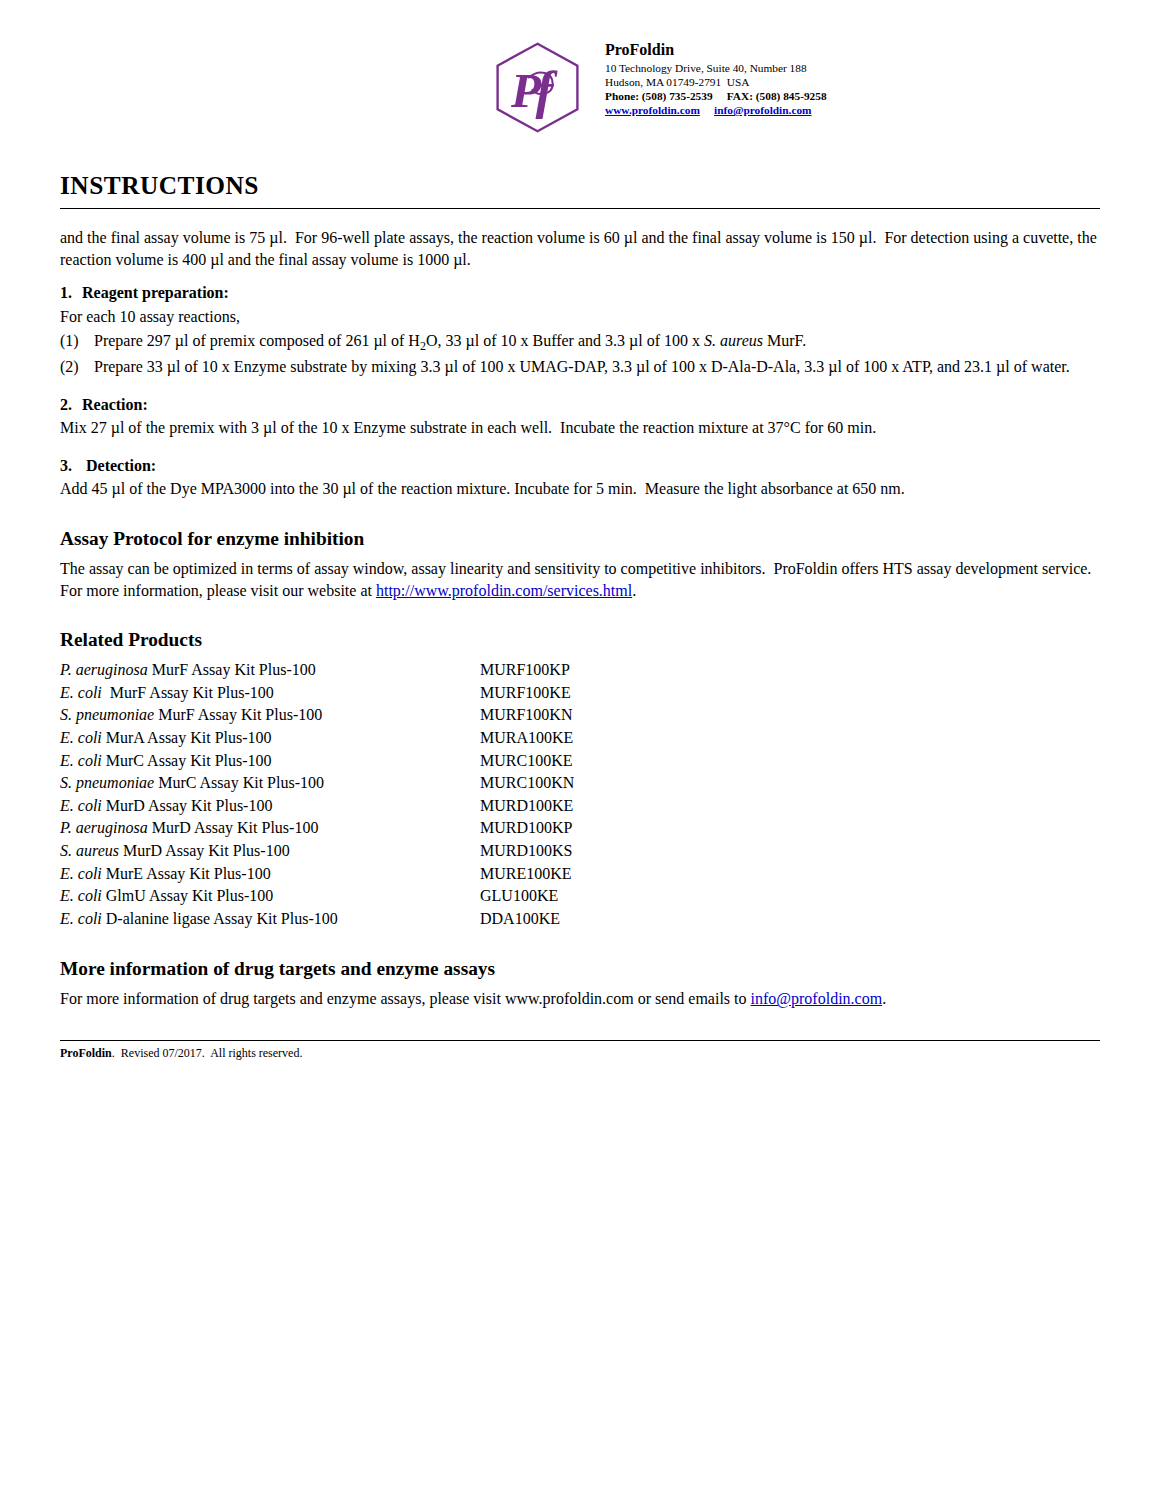P f
ProFoldin
10 Technology Drive, Suite 40, Number 188
Hudson, MA 01749-2791 USA
Phone: (508) 735-2539 FAX: (508) 845-9258
www.profoldin.com info@profoldin.com
INSTRUCTIONS
and the final assay volume is 75 µl. For 96-well plate assays, the reaction volume is 60 µl and the final assay volume is 150 µl. For detection using a cuvette, the reaction volume is 400 µl and the final assay volume is 1000 µl.
1. Reagent preparation:
For each 10 assay reactions,
(1) Prepare 297 µl of premix composed of 261 µl of H2O, 33 µl of 10 x Buffer and 3.3 µl of 100 x S. aureus MurF.
(2) Prepare 33 µl of 10 x Enzyme substrate by mixing 3.3 µl of 100 x UMAG-DAP, 3.3 µl of 100 x D-Ala-D-Ala, 3.3 µl of 100 x ATP, and 23.1 µl of water.
2. Reaction:
Mix 27 µl of the premix with 3 µl of the 10 x Enzyme substrate in each well. Incubate the reaction mixture at 37°C for 60 min.
3. Detection:
Add 45 µl of the Dye MPA3000 into the 30 µl of the reaction mixture. Incubate for 5 min. Measure the light absorbance at 650 nm.
Assay Protocol for enzyme inhibition
The assay can be optimized in terms of assay window, assay linearity and sensitivity to competitive inhibitors. ProFoldin offers HTS assay development service. For more information, please visit our website at http://www.profoldin.com/services.html.
Related Products
| P. aeruginosa MurF Assay Kit Plus-100 | MURF100KP |
| E. coli MurF Assay Kit Plus-100 | MURF100KE |
| S. pneumoniae MurF Assay Kit Plus-100 | MURF100KN |
| E. coli MurA Assay Kit Plus-100 | MURA100KE |
| E. coli MurC Assay Kit Plus-100 | MURC100KE |
| S. pneumoniae MurC Assay Kit Plus-100 | MURC100KN |
| E. coli MurD Assay Kit Plus-100 | MURD100KE |
| P. aeruginosa MurD Assay Kit Plus-100 | MURD100KP |
| S. aureus MurD Assay Kit Plus-100 | MURD100KS |
| E. coli MurE Assay Kit Plus-100 | MURE100KE |
| E. coli GlmU Assay Kit Plus-100 | GLU100KE |
| E. coli D-alanine ligase Assay Kit Plus-100 | DDA100KE |
More information of drug targets and enzyme assays
For more information of drug targets and enzyme assays, please visit www.profoldin.com or send emails to info@profoldin.com.
ProFoldin. Revised 07/2017. All rights reserved.